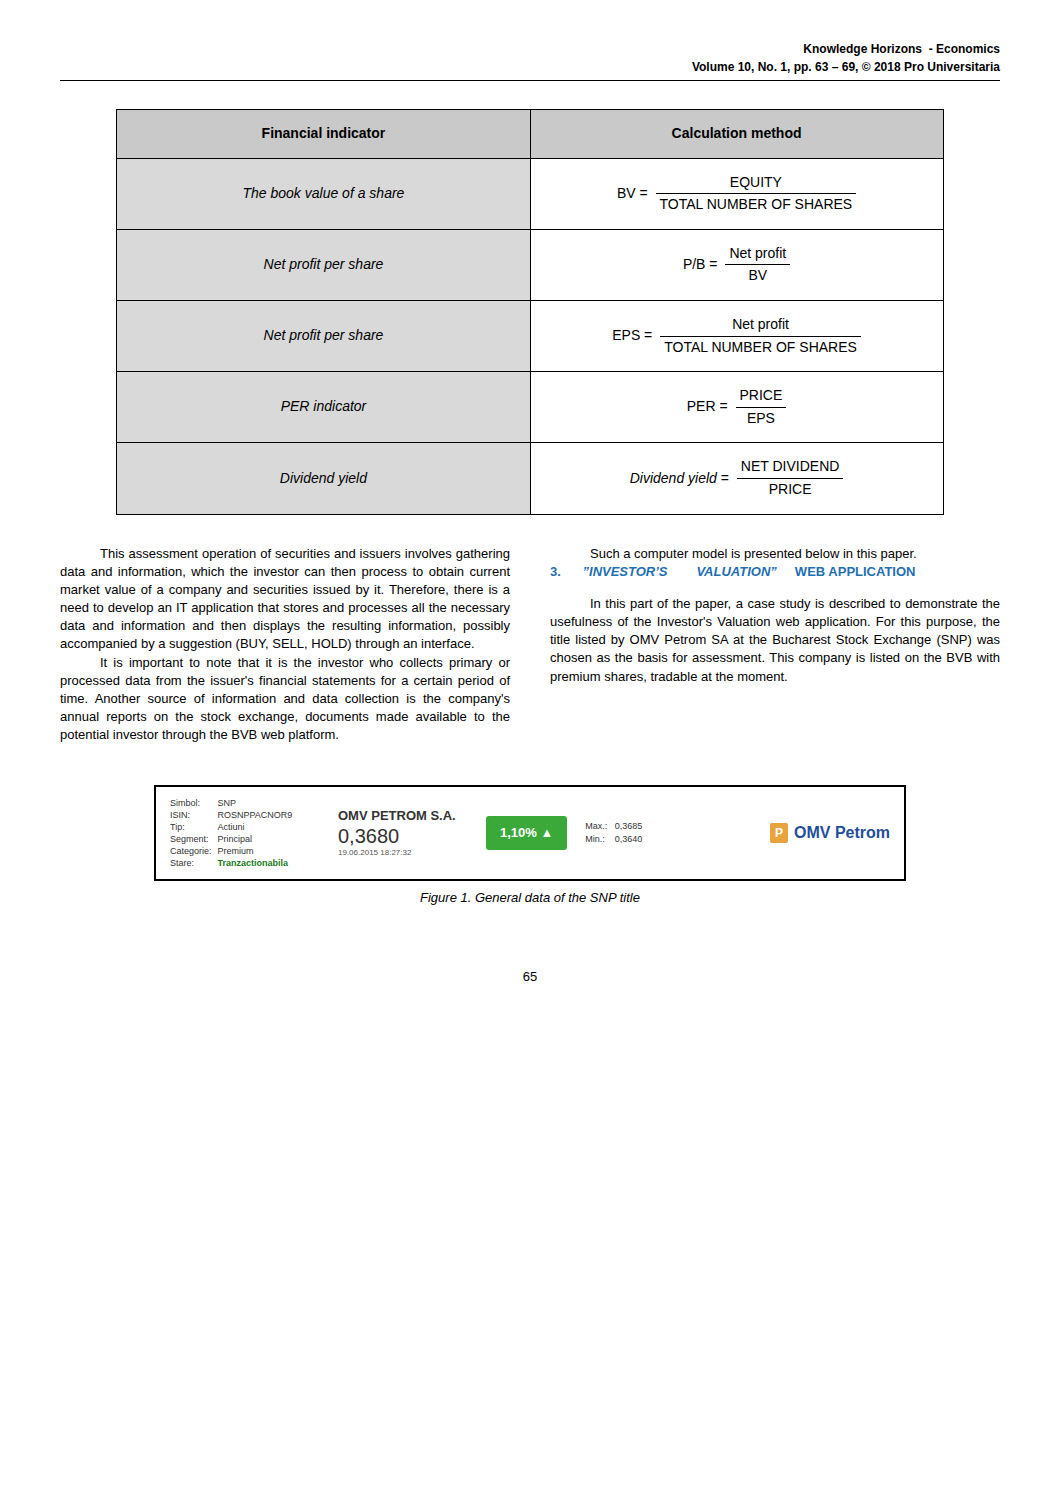Knowledge Horizons - Economics
Volume 10, No. 1, pp. 63 – 69, © 2018 Pro Universitaria
| Financial indicator | Calculation method |
| --- | --- |
| The book value of a share | BV = EQUITY TOTAL NUMBER OF SHARES |
| Net profit per share | P/B = Net profit BV |
| Net profit per share | EPS = Net profit TOTAL NUMBER OF SHARES |
| PER indicator | PER = PRICE EPS |
| Dividend yield | Dividend yield = NET DIVIDEND PRICE |
This assessment operation of securities and issuers involves gathering data and information, which the investor can then process to obtain current market value of a company and securities issued by it. Therefore, there is a need to develop an IT application that stores and processes all the necessary data and information and then displays the resulting information, possibly accompanied by a suggestion (BUY, SELL, HOLD) through an interface.
It is important to note that it is the investor who collects primary or processed data from the issuer's financial statements for a certain period of time. Another source of information and data collection is the company's annual reports on the stock exchange, documents made available to the potential investor through the BVB web platform.
Such a computer model is presented below in this paper.
3. ”INVESTOR’S VALUATION” WEB APPLICATION
In this part of the paper, a case study is described to demonstrate the usefulness of the Investor's Valuation web application. For this purpose, the title listed by OMV Petrom SA at the Bucharest Stock Exchange (SNP) was chosen as the basis for assessment. This company is listed on the BVB with premium shares, tradable at the moment.
| Simbol: | SNP |
| ISIN: | ROSNPPACNOR9 |
| Tip: | Actiuni |
| Segment: | Principal |
| Categorie: | Premium |
| Stare: | Tranzactionabila |
OMV PETROM S.A.
0,3680
19.06.2015 18:27:32
1,10% ▲
Max.: 0,3685
Min.: 0,3640
P OMV Petrom
Figure 1. General data of the SNP title
65